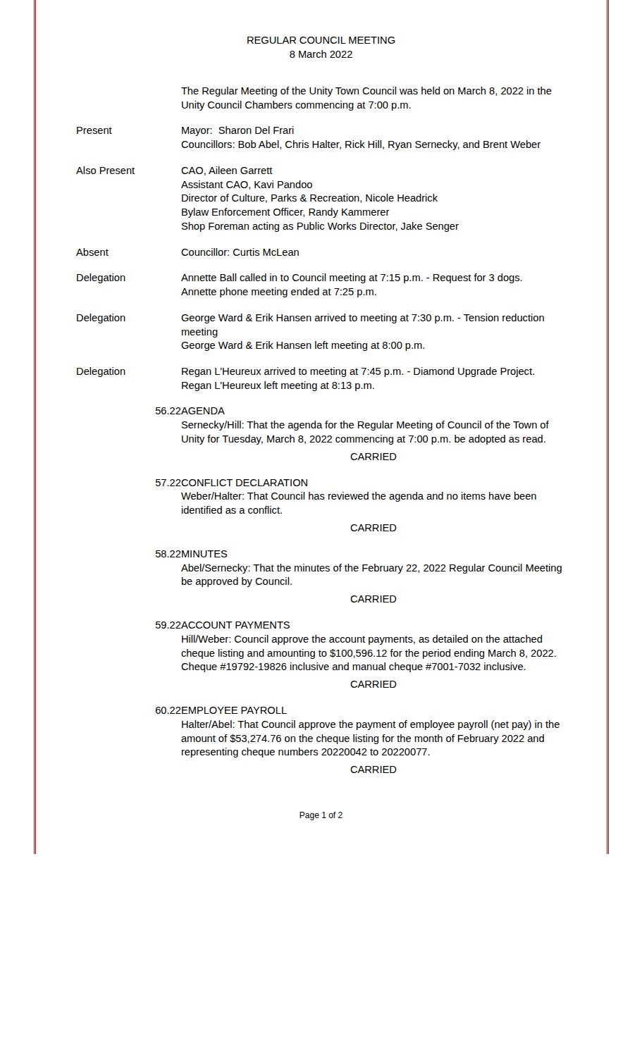REGULAR COUNCIL MEETING
8 March 2022
| | The Regular Meeting of the Unity Town Council was held on March 8, 2022 in the Unity Council Chambers commencing at 7:00 p.m. |
| Present | Mayor: Sharon Del Frari Councillors: Bob Abel, Chris Halter, Rick Hill, Ryan Sernecky, and Brent Weber |
| Also Present | CAO, Aileen Garrett Assistant CAO, Kavi Pandoo Director of Culture, Parks & Recreation, Nicole Headrick Bylaw Enforcement Officer, Randy Kammerer Shop Foreman acting as Public Works Director, Jake Senger |
| Absent | Councillor: Curtis McLean |
| Delegation | Annette Ball called in to Council meeting at 7:15 p.m. - Request for 3 dogs. Annette phone meeting ended at 7:25 p.m. |
| Delegation | George Ward & Erik Hansen arrived to meeting at 7:30 p.m. - Tension reduction meeting George Ward & Erik Hansen left meeting at 8:00 p.m. |
| Delegation | Regan L'Heureux arrived to meeting at 7:45 p.m. - Diamond Upgrade Project. Regan L'Heureux left meeting at 8:13 p.m. |
| 56.22 | AGENDA Sernecky/Hill: That the agenda for the Regular Meeting of Council of the Town of Unity for Tuesday, March 8, 2022 commencing at 7:00 p.m. be adopted as read. CARRIED |
| 57.22 | CONFLICT DECLARATION Weber/Halter: That Council has reviewed the agenda and no items have been identified as a conflict. CARRIED |
| 58.22 | MINUTES Abel/Sernecky: That the minutes of the February 22, 2022 Regular Council Meeting be approved by Council. CARRIED |
| 59.22 | ACCOUNT PAYMENTS Hill/Weber: Council approve the account payments, as detailed on the attached cheque listing and amounting to $100,596.12 for the period ending March 8, 2022. Cheque #19792-19826 inclusive and manual cheque #7001-7032 inclusive. CARRIED |
| 60.22 | EMPLOYEE PAYROLL Halter/Abel: That Council approve the payment of employee payroll (net pay) in the amount of $53,274.76 on the cheque listing for the month of February 2022 and representing cheque numbers 20220042 to 20220077. CARRIED |
Page 1 of 2